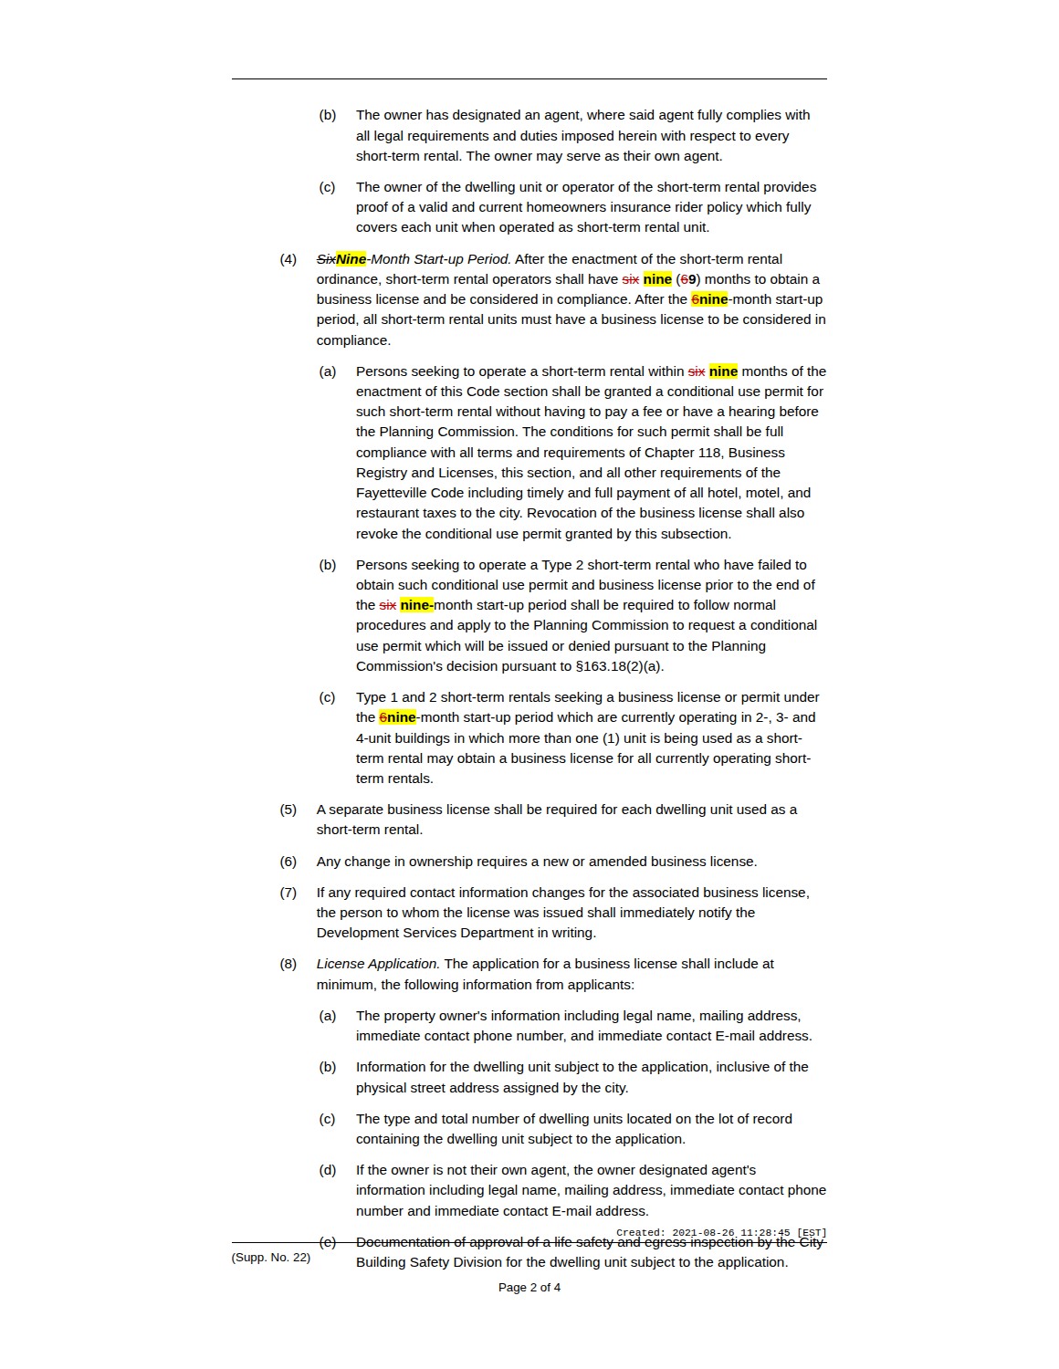(b)
The owner has designated an agent, where said agent fully complies with all legal requirements and duties imposed herein with respect to every short-term rental. The owner may serve as their own agent.
(c)
The owner of the dwelling unit or operator of the short-term rental provides proof of a valid and current homeowners insurance rider policy which fully covers each unit when operated as short-term rental unit.
(4)
Six Nine-Month Start-up Period. After the enactment of the short-term rental ordinance, short-term rental operators shall have six nine (69) months to obtain a business license and be considered in compliance. After the 6 nine-month start-up period, all short-term rental units must have a business license to be considered in compliance.
(a)
Persons seeking to operate a short-term rental within six nine months of the enactment of this Code section shall be granted a conditional use permit for such short-term rental without having to pay a fee or have a hearing before the Planning Commission. The conditions for such permit shall be full compliance with all terms and requirements of Chapter 118, Business Registry and Licenses, this section, and all other requirements of the Fayetteville Code including timely and full payment of all hotel, motel, and restaurant taxes to the city. Revocation of the business license shall also revoke the conditional use permit granted by this subsection.
(b)
Persons seeking to operate a Type 2 short-term rental who have failed to obtain such conditional use permit and business license prior to the end of the six nine-month start-up period shall be required to follow normal procedures and apply to the Planning Commission to request a conditional use permit which will be issued or denied pursuant to the Planning Commission's decision pursuant to §163.18(2)(a).
(c)
Type 1 and 2 short-term rentals seeking a business license or permit under the 6 nine-month start-up period which are currently operating in 2-, 3- and 4-unit buildings in which more than one (1) unit is being used as a short-term rental may obtain a business license for all currently operating short-term rentals.
(5)
A separate business license shall be required for each dwelling unit used as a short-term rental.
(6)
Any change in ownership requires a new or amended business license.
(7)
If any required contact information changes for the associated business license, the person to whom the license was issued shall immediately notify the Development Services Department in writing.
(8)
License Application. The application for a business license shall include at minimum, the following information from applicants:
(a)
The property owner's information including legal name, mailing address, immediate contact phone number, and immediate contact E-mail address.
(b)
Information for the dwelling unit subject to the application, inclusive of the physical street address assigned by the city.
(c)
The type and total number of dwelling units located on the lot of record containing the dwelling unit subject to the application.
(d)
If the owner is not their own agent, the owner designated agent's information including legal name, mailing address, immediate contact phone number and immediate contact E-mail address.
(e)
Documentation of approval of a life safety and egress inspection by the City Building Safety Division for the dwelling unit subject to the application.
Created: 2021-08-26 11:28:45 [EST]
(Supp. No. 22)
Page 2 of 4